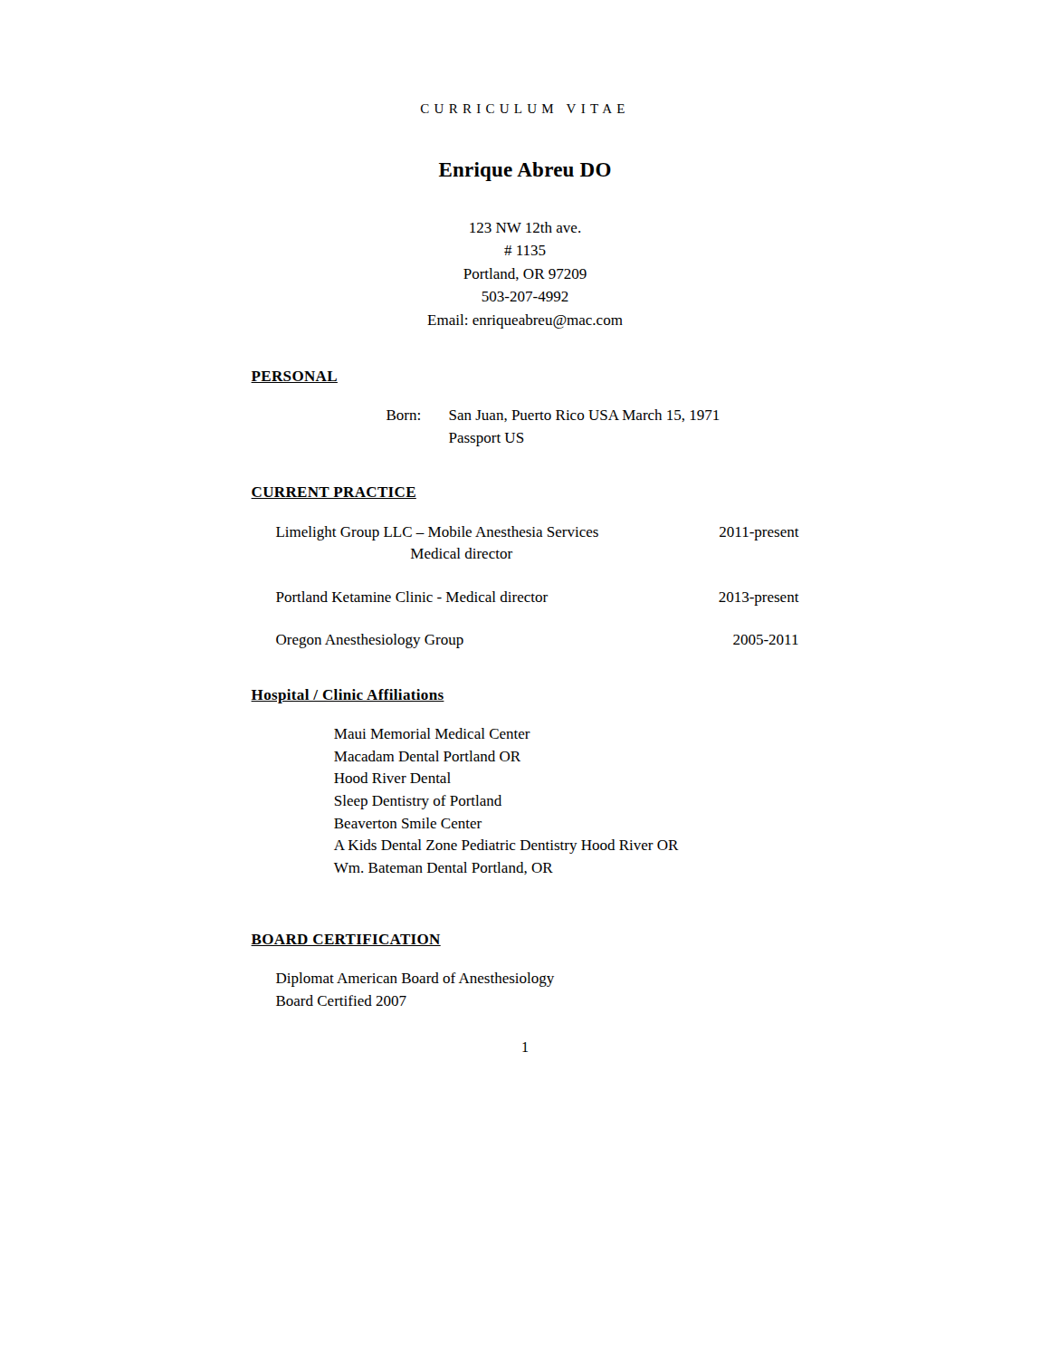CURRICULUM VITAE
Enrique Abreu DO
123 NW 12th ave.
# 1135
Portland, OR 97209
503-207-4992
Email: enriqueabreu@mac.com
PERSONAL
Born: San Juan, Puerto Rico USA March 15, 1971
Passport US
CURRENT PRACTICE
Limelight Group LLC – Mobile Anesthesia Services Medical director
2011-present
Portland Ketamine Clinic - Medical director
2013-present
Oregon Anesthesiology Group
2005-2011
Hospital / Clinic Affiliations
Maui Memorial Medical Center
Macadam Dental Portland OR
Hood River Dental
Sleep Dentistry of Portland
Beaverton Smile Center
A Kids Dental Zone Pediatric Dentistry Hood River OR
Wm. Bateman Dental Portland, OR
BOARD CERTIFICATION
Diplomat American Board of Anesthesiology
Board Certified 2007
1